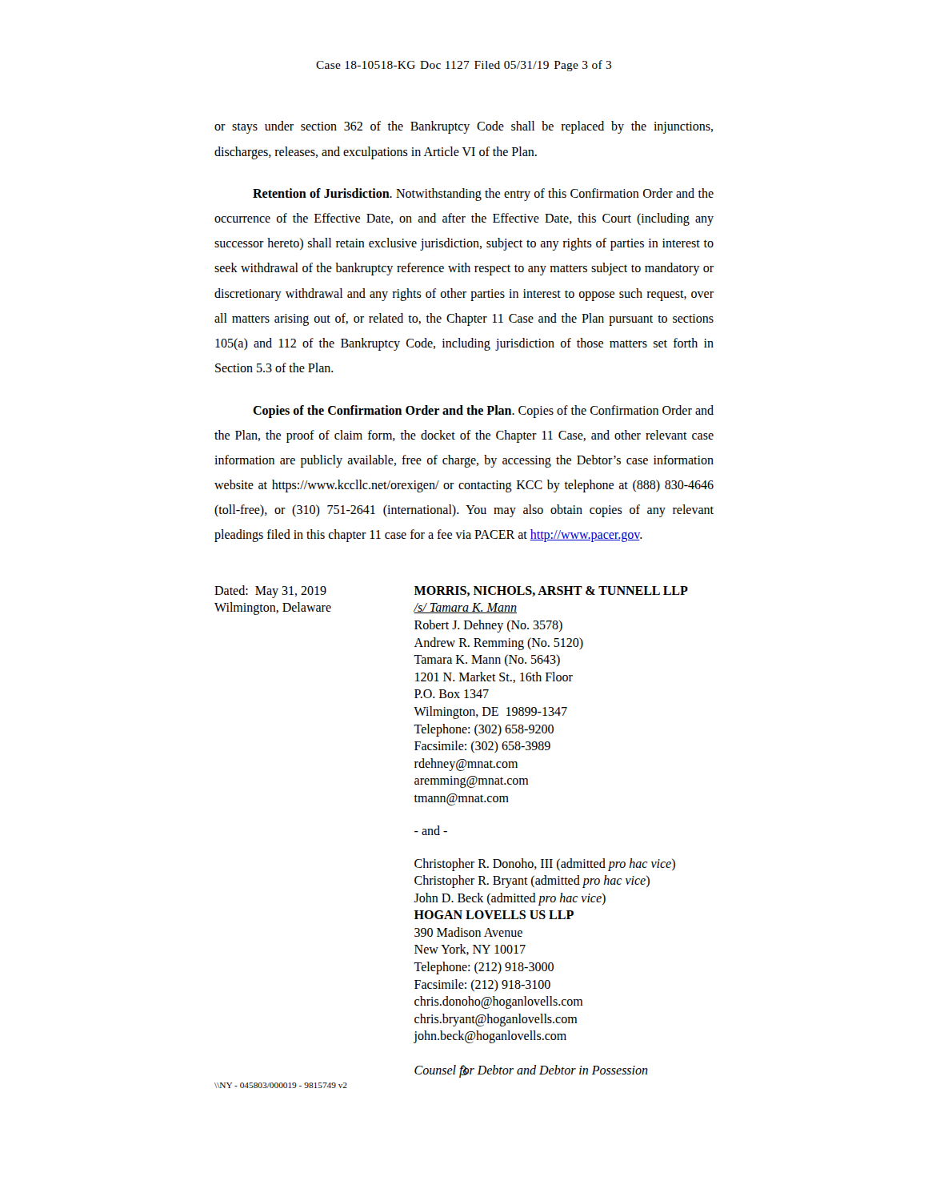Case 18-10518-KG Doc 1127 Filed 05/31/19 Page 3 of 3
or stays under section 362 of the Bankruptcy Code shall be replaced by the injunctions, discharges, releases, and exculpations in Article VI of the Plan.
Retention of Jurisdiction. Notwithstanding the entry of this Confirmation Order and the occurrence of the Effective Date, on and after the Effective Date, this Court (including any successor hereto) shall retain exclusive jurisdiction, subject to any rights of parties in interest to seek withdrawal of the bankruptcy reference with respect to any matters subject to mandatory or discretionary withdrawal and any rights of other parties in interest to oppose such request, over all matters arising out of, or related to, the Chapter 11 Case and the Plan pursuant to sections 105(a) and 112 of the Bankruptcy Code, including jurisdiction of those matters set forth in Section 5.3 of the Plan.
Copies of the Confirmation Order and the Plan. Copies of the Confirmation Order and the Plan, the proof of claim form, the docket of the Chapter 11 Case, and other relevant case information are publicly available, free of charge, by accessing the Debtor’s case information website at https://www.kccllc.net/orexigen/ or contacting KCC by telephone at (888) 830-4646 (toll-free), or (310) 751-2641 (international). You may also obtain copies of any relevant pleadings filed in this chapter 11 case for a fee via PACER at http://www.pacer.gov.
| Dated: May 31, 2019 Wilmington, Delaware | MORRIS, NICHOLS, ARSHT & TUNNELL LLP /s/ Tamara K. Mann Robert J. Dehney (No. 3578) Andrew R. Remming (No. 5120) Tamara K. Mann (No. 5643) 1201 N. Market St., 16th Floor P.O. Box 1347 Wilmington, DE 19899-1347 Telephone: (302) 658-9200 Facsimile: (302) 658-3989 rdehney@mnat.com aremming@mnat.com tmann@mnat.com - and - Christopher R. Donoho, III (admitted pro hac vice ) Christopher R. Bryant (admitted pro hac vice ) John D. Beck (admitted pro hac vice ) HOGAN LOVELLS US LLP 390 Madison Avenue New York, NY 10017 Telephone: (212) 918-3000 Facsimile: (212) 918-3100 chris.donoho@hoganlovells.com chris.bryant@hoganlovells.com john.beck@hoganlovells.com Counsel for Debtor and Debtor in Possession |
3
\\NY - 045803/000019 - 9815749 v2